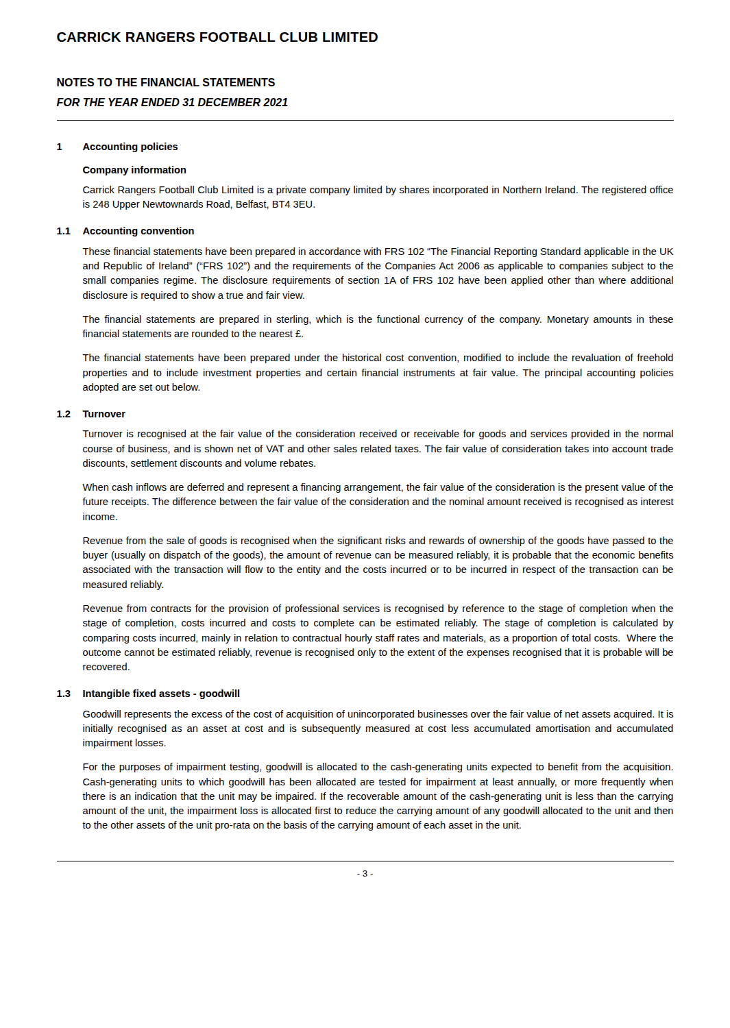CARRICK RANGERS FOOTBALL CLUB LIMITED
NOTES TO THE FINANCIAL STATEMENTS
FOR THE YEAR ENDED 31 DECEMBER 2021
1
Accounting policies
Company information
Carrick Rangers Football Club Limited is a private company limited by shares incorporated in Northern Ireland. The registered office is 248 Upper Newtownards Road, Belfast, BT4 3EU.
1.1
Accounting convention
These financial statements have been prepared in accordance with FRS 102 “The Financial Reporting Standard applicable in the UK and Republic of Ireland” (“FRS 102”) and the requirements of the Companies Act 2006 as applicable to companies subject to the small companies regime. The disclosure requirements of section 1A of FRS 102 have been applied other than where additional disclosure is required to show a true and fair view.
The financial statements are prepared in sterling, which is the functional currency of the company. Monetary amounts in these financial statements are rounded to the nearest £.
The financial statements have been prepared under the historical cost convention, modified to include the revaluation of freehold properties and to include investment properties and certain financial instruments at fair value. The principal accounting policies adopted are set out below.
1.2
Turnover
Turnover is recognised at the fair value of the consideration received or receivable for goods and services provided in the normal course of business, and is shown net of VAT and other sales related taxes. The fair value of consideration takes into account trade discounts, settlement discounts and volume rebates.
When cash inflows are deferred and represent a financing arrangement, the fair value of the consideration is the present value of the future receipts. The difference between the fair value of the consideration and the nominal amount received is recognised as interest income.
Revenue from the sale of goods is recognised when the significant risks and rewards of ownership of the goods have passed to the buyer (usually on dispatch of the goods), the amount of revenue can be measured reliably, it is probable that the economic benefits associated with the transaction will flow to the entity and the costs incurred or to be incurred in respect of the transaction can be measured reliably.
Revenue from contracts for the provision of professional services is recognised by reference to the stage of completion when the stage of completion, costs incurred and costs to complete can be estimated reliably. The stage of completion is calculated by comparing costs incurred, mainly in relation to contractual hourly staff rates and materials, as a proportion of total costs. Where the outcome cannot be estimated reliably, revenue is recognised only to the extent of the expenses recognised that it is probable will be recovered.
1.3
Intangible fixed assets - goodwill
Goodwill represents the excess of the cost of acquisition of unincorporated businesses over the fair value of net assets acquired. It is initially recognised as an asset at cost and is subsequently measured at cost less accumulated amortisation and accumulated impairment losses.
For the purposes of impairment testing, goodwill is allocated to the cash-generating units expected to benefit from the acquisition. Cash-generating units to which goodwill has been allocated are tested for impairment at least annually, or more frequently when there is an indication that the unit may be impaired. If the recoverable amount of the cash-generating unit is less than the carrying amount of the unit, the impairment loss is allocated first to reduce the carrying amount of any goodwill allocated to the unit and then to the other assets of the unit pro-rata on the basis of the carrying amount of each asset in the unit.
- 3 -